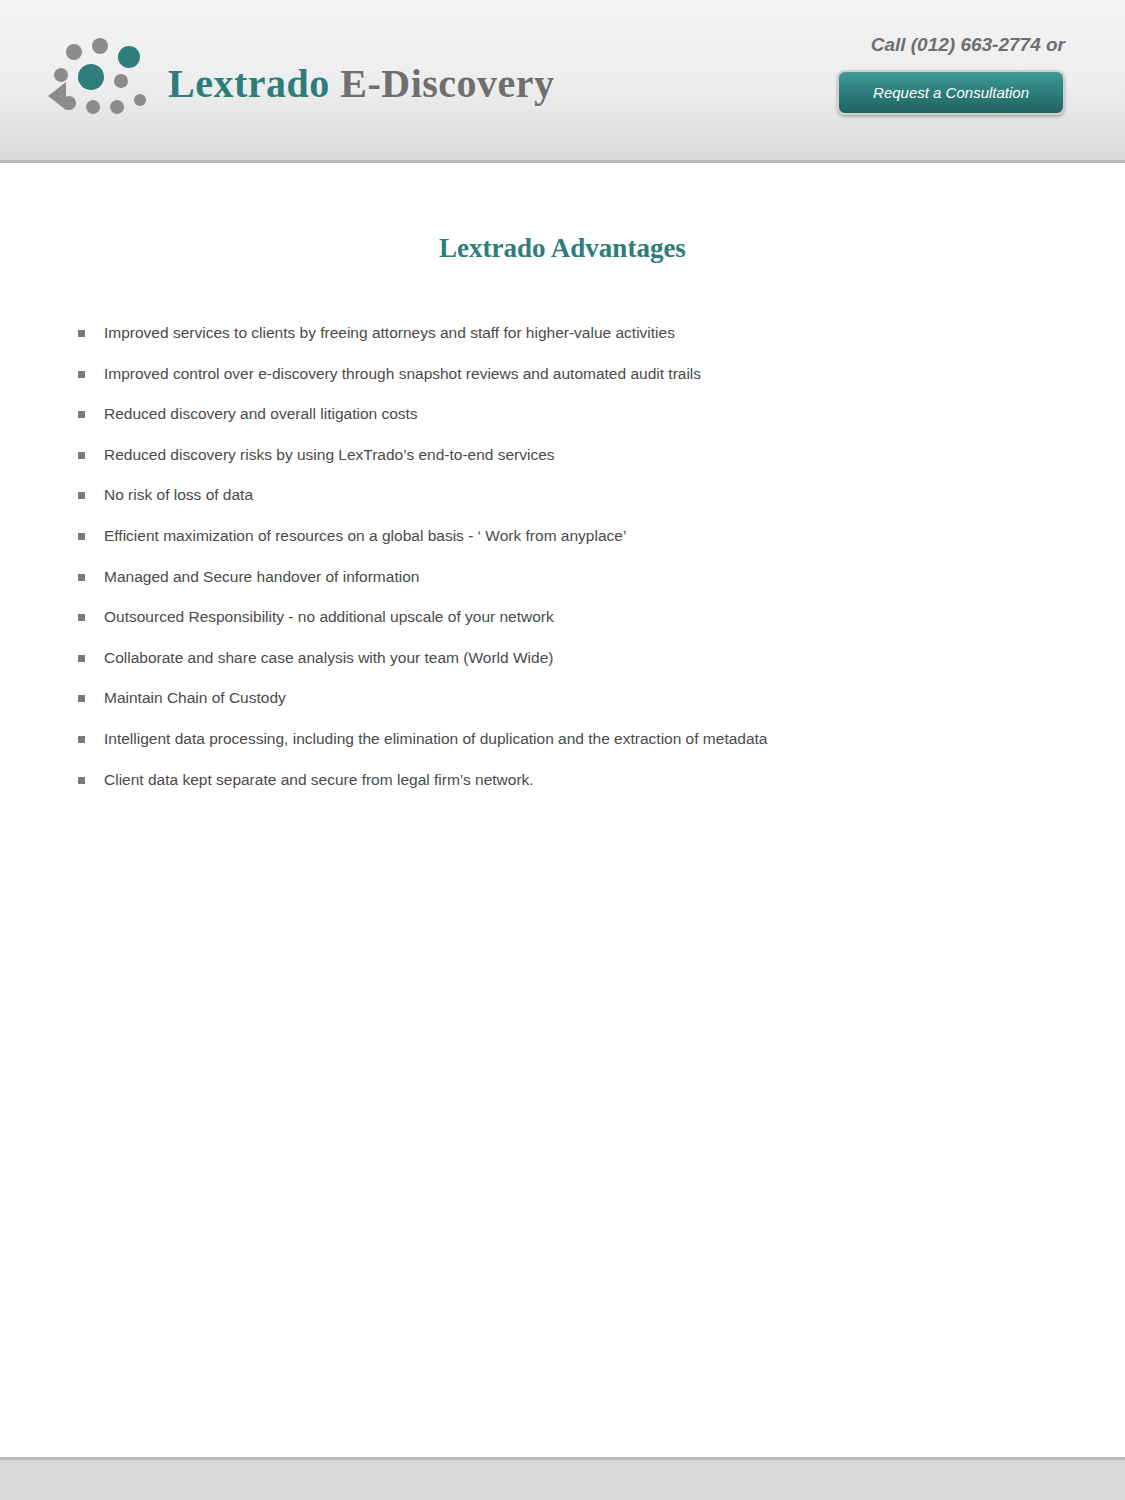Lextrado E-Discovery
Call (012) 663-2774 or
Request a Consultation
Lextrado Advantages
Improved services to clients by freeing attorneys and staff for higher-value activities
Improved control over e-discovery through snapshot reviews and automated audit trails
Reduced discovery and overall litigation costs
Reduced discovery risks by using LexTrado’s end-to-end services
No risk of loss of data
Efficient maximization of resources on a global basis - ‘ Work from anyplace’
Managed and Secure handover of information
Outsourced Responsibility - no additional upscale of your network
Collaborate and share case analysis with your team (World Wide)
Maintain Chain of Custody
Intelligent data processing, including the elimination of duplication and the extraction of metadata
Client data kept separate and secure from legal firm’s network.